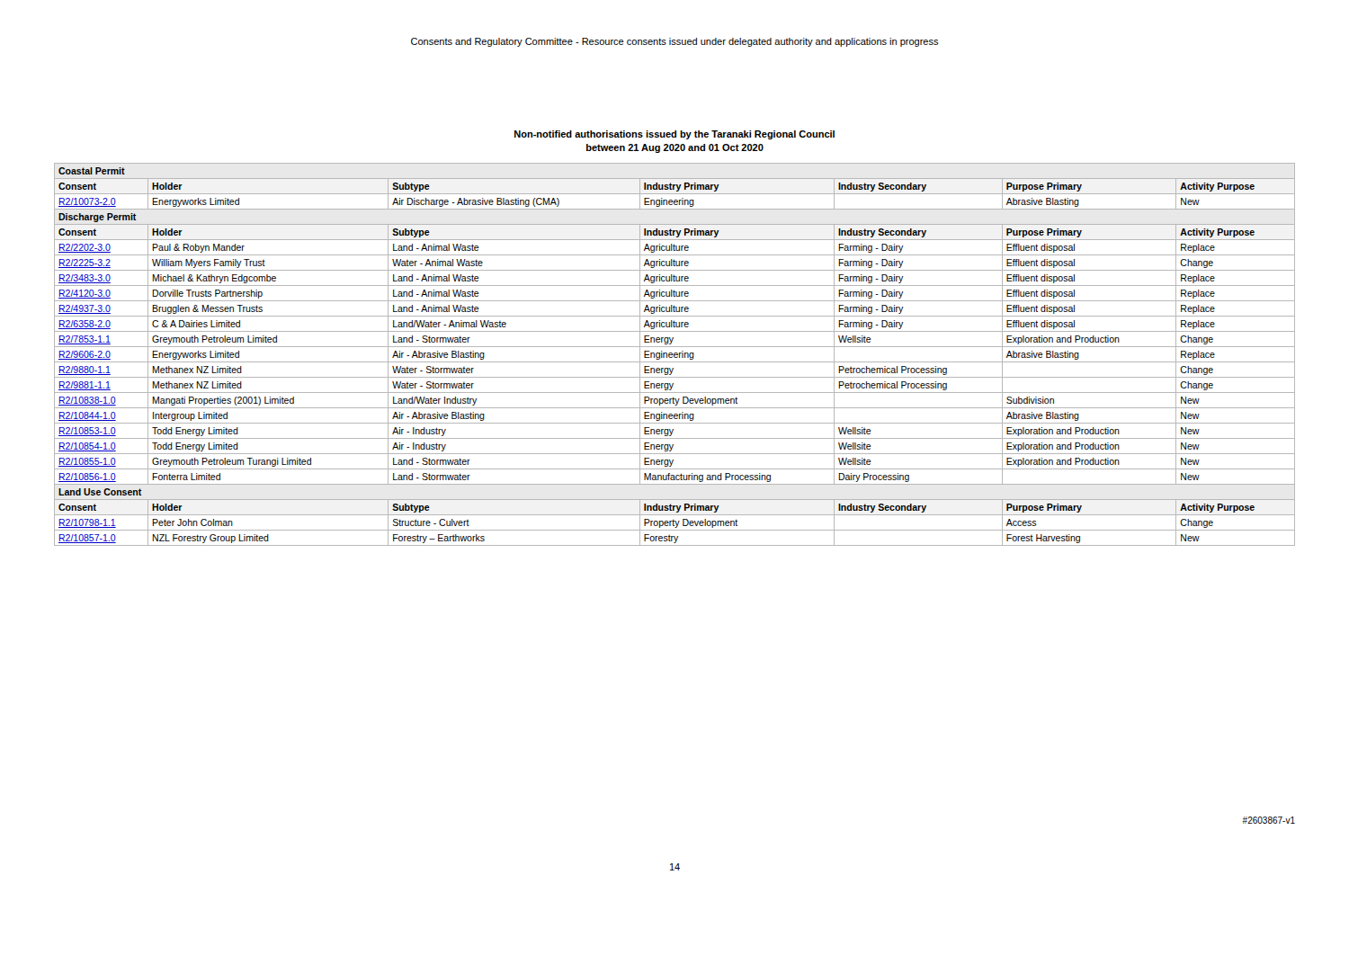Consents and Regulatory Committee - Resource consents issued under delegated authority and applications in progress
Non-notified authorisations issued by the Taranaki Regional Council
between 21 Aug 2020 and 01 Oct 2020
| Coastal Permit |
| Consent | Holder | Subtype | Industry Primary | Industry Secondary | Purpose Primary | Activity Purpose |
| R2/10073-2.0 | Energyworks Limited | Air Discharge - Abrasive Blasting (CMA) | Engineering | | Abrasive Blasting | New |
| Discharge Permit |
| Consent | Holder | Subtype | Industry Primary | Industry Secondary | Purpose Primary | Activity Purpose |
| R2/2202-3.0 | Paul & Robyn Mander | Land - Animal Waste | Agriculture | Farming - Dairy | Effluent disposal | Replace |
| R2/2225-3.2 | William Myers Family Trust | Water - Animal Waste | Agriculture | Farming - Dairy | Effluent disposal | Change |
| R2/3483-3.0 | Michael & Kathryn Edgcombe | Land - Animal Waste | Agriculture | Farming - Dairy | Effluent disposal | Replace |
| R2/4120-3.0 | Dorville Trusts Partnership | Land - Animal Waste | Agriculture | Farming - Dairy | Effluent disposal | Replace |
| R2/4937-3.0 | Brugglen & Messen Trusts | Land - Animal Waste | Agriculture | Farming - Dairy | Effluent disposal | Replace |
| R2/6358-2.0 | C & A Dairies Limited | Land/Water - Animal Waste | Agriculture | Farming - Dairy | Effluent disposal | Replace |
| R2/7853-1.1 | Greymouth Petroleum Limited | Land - Stormwater | Energy | Wellsite | Exploration and Production | Change |
| R2/9606-2.0 | Energyworks Limited | Air - Abrasive Blasting | Engineering | | Abrasive Blasting | Replace |
| R2/9880-1.1 | Methanex NZ Limited | Water - Stormwater | Energy | Petrochemical Processing | | Change |
| R2/9881-1.1 | Methanex NZ Limited | Water - Stormwater | Energy | Petrochemical Processing | | Change |
| R2/10838-1.0 | Mangati Properties (2001) Limited | Land/Water Industry | Property Development | | Subdivision | New |
| R2/10844-1.0 | Intergroup Limited | Air - Abrasive Blasting | Engineering | | Abrasive Blasting | New |
| R2/10853-1.0 | Todd Energy Limited | Air - Industry | Energy | Wellsite | Exploration and Production | New |
| R2/10854-1.0 | Todd Energy Limited | Air - Industry | Energy | Wellsite | Exploration and Production | New |
| R2/10855-1.0 | Greymouth Petroleum Turangi Limited | Land - Stormwater | Energy | Wellsite | Exploration and Production | New |
| R2/10856-1.0 | Fonterra Limited | Land - Stormwater | Manufacturing and Processing | Dairy Processing | | New |
| Land Use Consent |
| Consent | Holder | Subtype | Industry Primary | Industry Secondary | Purpose Primary | Activity Purpose |
| R2/10798-1.1 | Peter John Colman | Structure - Culvert | Property Development | | Access | Change |
| R2/10857-1.0 | NZL Forestry Group Limited | Forestry – Earthworks | Forestry | | Forest Harvesting | New |
#2603867-v1
14